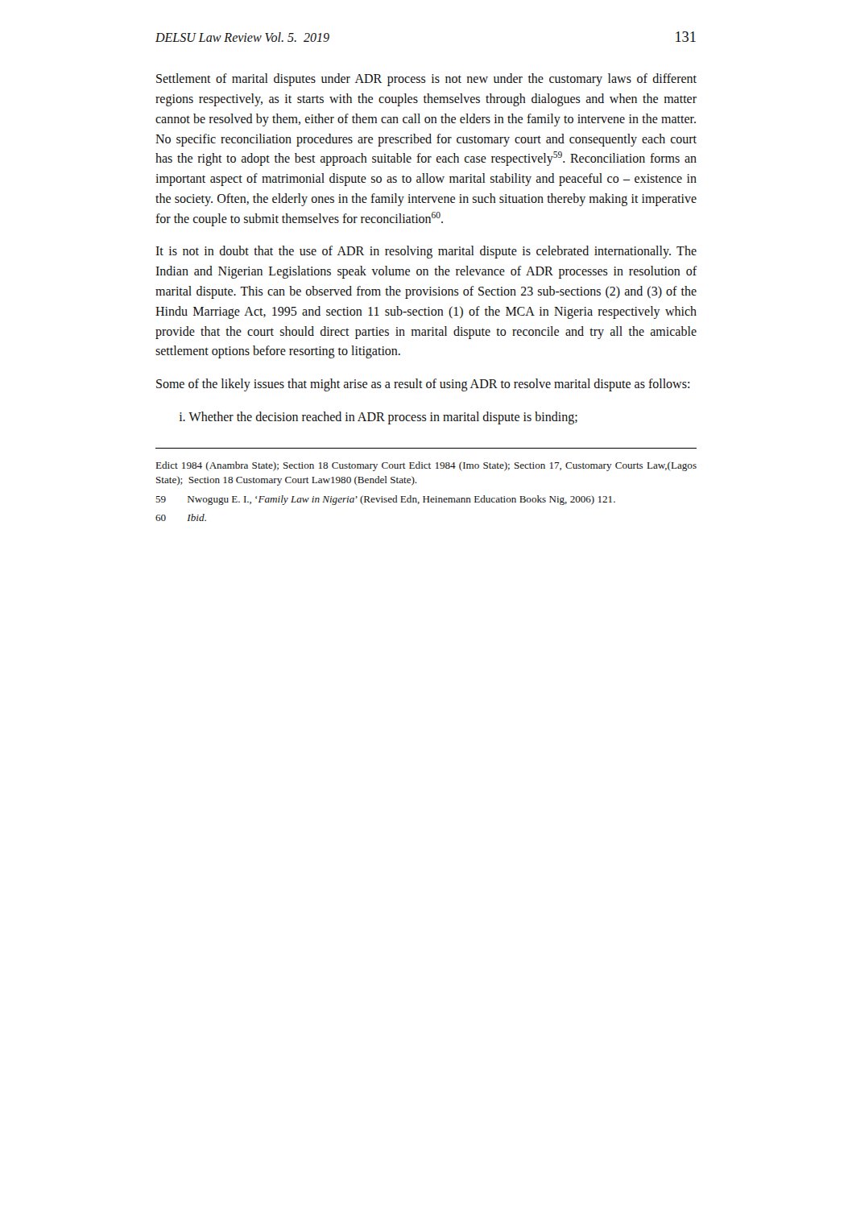DELSU Law Review Vol. 5. 2019 131
Settlement of marital disputes under ADR process is not new under the customary laws of different regions respectively, as it starts with the couples themselves through dialogues and when the matter cannot be resolved by them, either of them can call on the elders in the family to intervene in the matter. No specific reconciliation procedures are prescribed for customary court and consequently each court has the right to adopt the best approach suitable for each case respectively59. Reconciliation forms an important aspect of matrimonial dispute so as to allow marital stability and peaceful co – existence in the society. Often, the elderly ones in the family intervene in such situation thereby making it imperative for the couple to submit themselves for reconciliation60.
It is not in doubt that the use of ADR in resolving marital dispute is celebrated internationally. The Indian and Nigerian Legislations speak volume on the relevance of ADR processes in resolution of marital dispute. This can be observed from the provisions of Section 23 sub-sections (2) and (3) of the Hindu Marriage Act, 1995 and section 11 sub-section (1) of the MCA in Nigeria respectively which provide that the court should direct parties in marital dispute to reconcile and try all the amicable settlement options before resorting to litigation.
Some of the likely issues that might arise as a result of using ADR to resolve marital dispute as follows:
Whether the decision reached in ADR process in marital dispute is binding;
Edict 1984 (Anambra State); Section 18 Customary Court Edict 1984 (Imo State); Section 17, Customary Courts Law,(Lagos State); Section 18 Customary Court Law1980 (Bendel State).
59 Nwogugu E. I., ‘Family Law in Nigeria’ (Revised Edn, Heinemann Education Books Nig, 2006) 121.
60 Ibid.